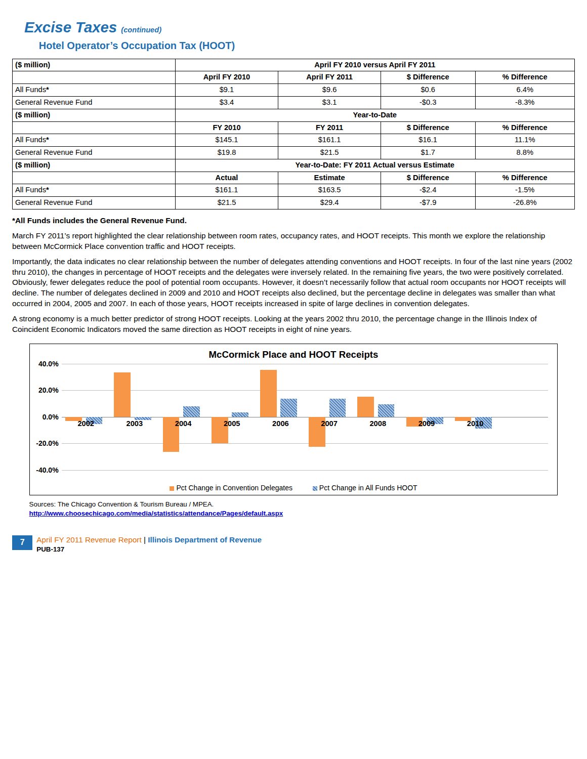Excise Taxes (continued)
Hotel Operator’s Occupation Tax (HOOT)
| ($ million) | April FY 2010 versus April FY 2011 |
| | April FY 2010 | April FY 2011 | $ Difference | % Difference |
| All Funds * | $9.1 | $9.6 | $0.6 | 6.4% |
| General Revenue Fund | $3.4 | $3.1 | -$0.3 | -8.3% |
| ($ million) | Year-to-Date |
| | FY 2010 | FY 2011 | $ Difference | % Difference |
| All Funds * | $145.1 | $161.1 | $16.1 | 11.1% |
| General Revenue Fund | $19.8 | $21.5 | $1.7 | 8.8% |
| ($ million) | Year-to-Date: FY 2011 Actual versus Estimate |
| | Actual | Estimate | $ Difference | % Difference |
| All Funds * | $161.1 | $163.5 | -$2.4 | -1.5% |
| General Revenue Fund | $21.5 | $29.4 | -$7.9 | -26.8% |
*All Funds includes the General Revenue Fund.
March FY 2011’s report highlighted the clear relationship between room rates, occupancy rates, and HOOT receipts. This month we explore the relationship between McCormick Place convention traffic and HOOT receipts.
Importantly, the data indicates no clear relationship between the number of delegates attending conventions and HOOT receipts. In four of the last nine years (2002 thru 2010), the changes in percentage of HOOT receipts and the delegates were inversely related. In the remaining five years, the two were positively correlated. Obviously, fewer delegates reduce the pool of potential room occupants. However, it doesn’t necessarily follow that actual room occupants nor HOOT receipts will decline. The number of delegates declined in 2009 and 2010 and HOOT receipts also declined, but the percentage decline in delegates was smaller than what occurred in 2004, 2005 and 2007. In each of those years, HOOT receipts increased in spite of large declines in convention delegates.
A strong economy is a much better predictor of strong HOOT receipts. Looking at the years 2002 thru 2010, the percentage change in the Illinois Index of Coincident Economic Indicators moved the same direction as HOOT receipts in eight of nine years.
McCormick Place and HOOT Receipts
40.0%
20.0%
0.0%
-20.0%
-40.0%
2002
2003
2004
2005
2006
2007
2008
2009
2010
Pct Change in Convention Delegates Pct Change in All Funds HOOT
Sources: The Chicago Convention & Tourism Bureau / MPEA.
http://www.choosechicago.com/media/statistics/attendance/Pages/default.aspx
7
April FY 2011 Revenue Report | Illinois Department of Revenue
PUB-137